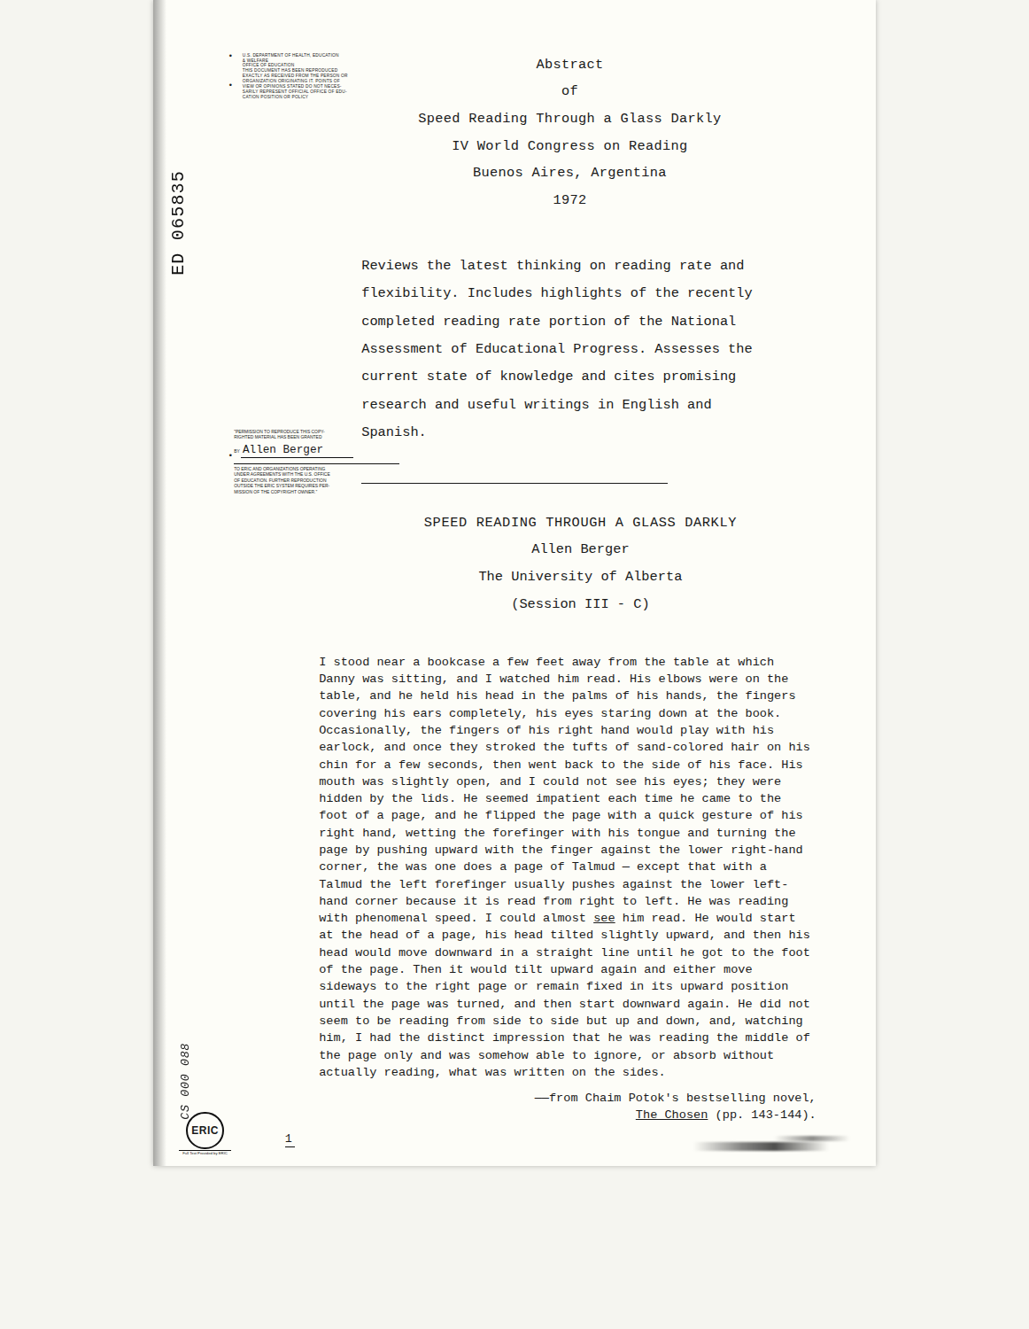ED 065835
CS 000 088
ERIC
Full Text Provided by ERIC
• • •
U.S. DEPARTMENT OF HEALTH, EDUCATION
& WELFARE
OFFICE OF EDUCATION
THIS DOCUMENT HAS BEEN REPRODUCED
EXACTLY AS RECEIVED FROM THE PERSON OR
ORGANIZATION ORIGINATING IT. POINTS OF
VIEW OR OPINIONS STATED DO NOT NECES-
SARILY REPRESENT OFFICIAL OFFICE OF EDU-
CATION POSITION OR POLICY
Abstract
of
Speed Reading Through a Glass Darkly
IV World Congress on Reading
Buenos Aires, Argentina
1972
Reviews the latest thinking on reading rate and flexibility. Includes highlights of the recently completed reading rate portion of the National Assessment of Educational Progress. Assesses the current state of knowledge and cites promising research and useful writings in English and Spanish.
"PERMISSION TO REPRODUCE THIS COPY-
RIGHTED MATERIAL HAS BEEN GRANTED
BY Allen Berger
TO ERIC AND ORGANIZATIONS OPERATING
UNDER AGREEMENTS WITH THE U.S. OFFICE
OF EDUCATION. FURTHER REPRODUCTION
OUTSIDE THE ERIC SYSTEM REQUIRES PER-
MISSION OF THE COPYRIGHT OWNER."
SPEED READING THROUGH A GLASS DARKLY
Allen Berger
The University of Alberta
(Session III - C)
I stood near a bookcase a few feet away from the table at which Danny was sitting, and I watched him read. His elbows were on the table, and he held his head in the palms of his hands, the fingers covering his ears completely, his eyes staring down at the book. Occasionally, the fingers of his right hand would play with his earlock, and once they stroked the tufts of sand-colored hair on his chin for a few seconds, then went back to the side of his face. His mouth was slightly open, and I could not see his eyes; they were hidden by the lids. He seemed impatient each time he came to the foot of a page, and he flipped the page with a quick gesture of his right hand, wetting the forefinger with his tongue and turning the page by pushing upward with the finger against the lower right-hand corner, the was one does a page of Talmud — except that with a Talmud the left forefinger usually pushes against the lower left-hand corner because it is read from right to left. He was reading with phenomenal speed. I could almost see him read. He would start at the head of a page, his head tilted slightly upward, and then his head would move downward in a straight line until he got to the foot of the page. Then it would tilt upward again and either move sideways to the right page or remain fixed in its upward position until the page was turned, and then start downward again. He did not seem to be reading from side to side but up and down, and, watching him, I had the distinct impression that he was reading the middle of the page only and was somehow able to ignore, or absorb without actually reading, what was written on the sides.
——from Chaim Potok's bestselling novel,
The Chosen (pp. 143-144).
1